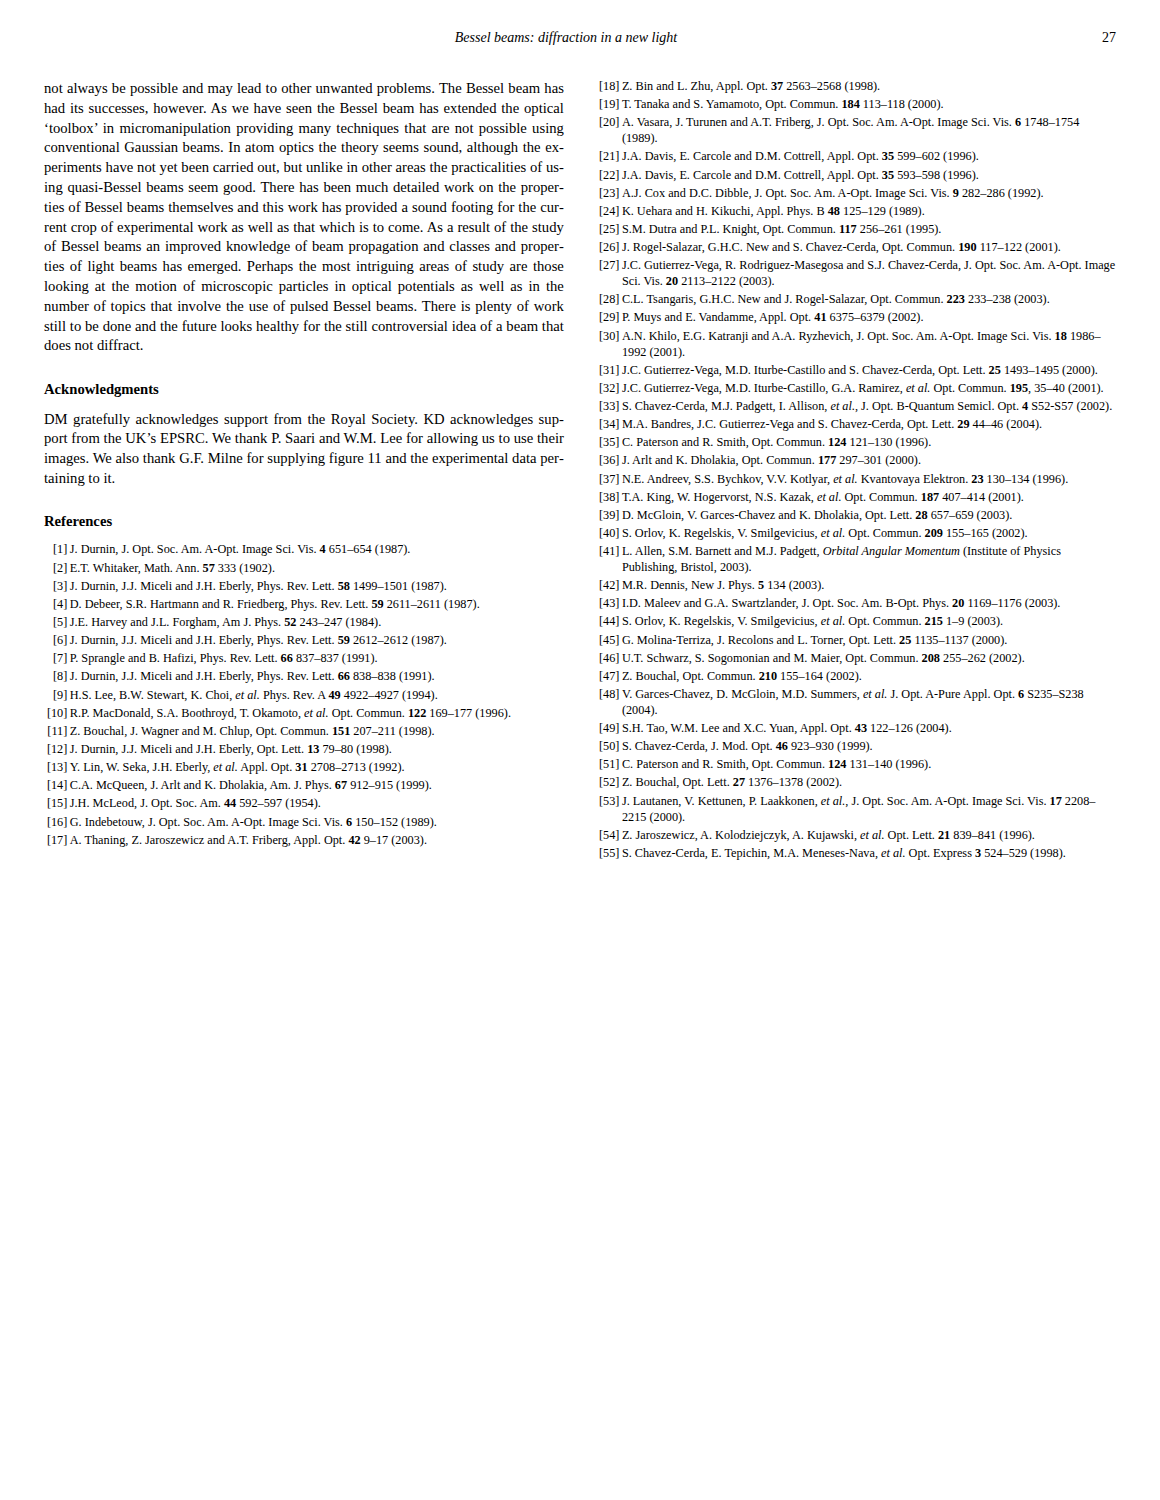Bessel beams: diffraction in a new light
27
not always be possible and may lead to other unwanted problems. The Bessel beam has had its successes, however. As we have seen the Bessel beam has extended the optical ‘toolbox’ in micromanipulation providing many techniques that are not possible using conventional Gaussian beams. In atom optics the theory seems sound, although the experiments have not yet been carried out, but unlike in other areas the practicalities of using quasi-Bessel beams seem good. There has been much detailed work on the properties of Bessel beams themselves and this work has provided a sound footing for the current crop of experimental work as well as that which is to come. As a result of the study of Bessel beams an improved knowledge of beam propagation and classes and properties of light beams has emerged. Perhaps the most intriguing areas of study are those looking at the motion of microscopic particles in optical potentials as well as in the number of topics that involve the use of pulsed Bessel beams. There is plenty of work still to be done and the future looks healthy for the still controversial idea of a beam that does not diffract.
Acknowledgments
DM gratefully acknowledges support from the Royal Society. KD acknowledges support from the UK’s EPSRC. We thank P. Saari and W.M. Lee for allowing us to use their images. We also thank G.F. Milne for supplying figure 11 and the experimental data pertaining to it.
References
[1] J. Durnin, J. Opt. Soc. Am. A-Opt. Image Sci. Vis. 4 651–654 (1987).
[2] E.T. Whitaker, Math. Ann. 57 333 (1902).
[3] J. Durnin, J.J. Miceli and J.H. Eberly, Phys. Rev. Lett. 58 1499–1501 (1987).
[4] D. Debeer, S.R. Hartmann and R. Friedberg, Phys. Rev. Lett. 59 2611–2611 (1987).
[5] J.E. Harvey and J.L. Forgham, Am J. Phys. 52 243–247 (1984).
[6] J. Durnin, J.J. Miceli and J.H. Eberly, Phys. Rev. Lett. 59 2612–2612 (1987).
[7] P. Sprangle and B. Hafizi, Phys. Rev. Lett. 66 837–837 (1991).
[8] J. Durnin, J.J. Miceli and J.H. Eberly, Phys. Rev. Lett. 66 838–838 (1991).
[9] H.S. Lee, B.W. Stewart, K. Choi, et al. Phys. Rev. A 49 4922–4927 (1994).
[10] R.P. MacDonald, S.A. Boothroyd, T. Okamoto, et al. Opt. Commun. 122 169–177 (1996).
[11] Z. Bouchal, J. Wagner and M. Chlup, Opt. Commun. 151 207–211 (1998).
[12] J. Durnin, J.J. Miceli and J.H. Eberly, Opt. Lett. 13 79–80 (1998).
[13] Y. Lin, W. Seka, J.H. Eberly, et al. Appl. Opt. 31 2708–2713 (1992).
[14] C.A. McQueen, J. Arlt and K. Dholakia, Am. J. Phys. 67 912–915 (1999).
[15] J.H. McLeod, J. Opt. Soc. Am. 44 592–597 (1954).
[16] G. Indebetouw, J. Opt. Soc. Am. A-Opt. Image Sci. Vis. 6 150–152 (1989).
[17] A. Thaning, Z. Jaroszewicz and A.T. Friberg, Appl. Opt. 42 9–17 (2003).
[18] Z. Bin and L. Zhu, Appl. Opt. 37 2563–2568 (1998).
[19] T. Tanaka and S. Yamamoto, Opt. Commun. 184 113–118 (2000).
[20] A. Vasara, J. Turunen and A.T. Friberg, J. Opt. Soc. Am. A-Opt. Image Sci. Vis. 6 1748–1754 (1989).
[21] J.A. Davis, E. Carcole and D.M. Cottrell, Appl. Opt. 35 599–602 (1996).
[22] J.A. Davis, E. Carcole and D.M. Cottrell, Appl. Opt. 35 593–598 (1996).
[23] A.J. Cox and D.C. Dibble, J. Opt. Soc. Am. A-Opt. Image Sci. Vis. 9 282–286 (1992).
[24] K. Uehara and H. Kikuchi, Appl. Phys. B 48 125–129 (1989).
[25] S.M. Dutra and P.L. Knight, Opt. Commun. 117 256–261 (1995).
[26] J. Rogel-Salazar, G.H.C. New and S. Chavez-Cerda, Opt. Commun. 190 117–122 (2001).
[27] J.C. Gutierrez-Vega, R. Rodriguez-Masegosa and S.J. Chavez-Cerda, J. Opt. Soc. Am. A-Opt. Image Sci. Vis. 20 2113–2122 (2003).
[28] C.L. Tsangaris, G.H.C. New and J. Rogel-Salazar, Opt. Commun. 223 233–238 (2003).
[29] P. Muys and E. Vandamme, Appl. Opt. 41 6375–6379 (2002).
[30] A.N. Khilo, E.G. Katranji and A.A. Ryzhevich, J. Opt. Soc. Am. A-Opt. Image Sci. Vis. 18 1986–1992 (2001).
[31] J.C. Gutierrez-Vega, M.D. Iturbe-Castillo and S. Chavez-Cerda, Opt. Lett. 25 1493–1495 (2000).
[32] J.C. Gutierrez-Vega, M.D. Iturbe-Castillo, G.A. Ramirez, et al. Opt. Commun. 195, 35–40 (2001).
[33] S. Chavez-Cerda, M.J. Padgett, I. Allison, et al., J. Opt. B-Quantum Semicl. Opt. 4 S52-S57 (2002).
[34] M.A. Bandres, J.C. Gutierrez-Vega and S. Chavez-Cerda, Opt. Lett. 29 44–46 (2004).
[35] C. Paterson and R. Smith, Opt. Commun. 124 121–130 (1996).
[36] J. Arlt and K. Dholakia, Opt. Commun. 177 297–301 (2000).
[37] N.E. Andreev, S.S. Bychkov, V.V. Kotlyar, et al. Kvantovaya Elektron. 23 130–134 (1996).
[38] T.A. King, W. Hogervorst, N.S. Kazak, et al. Opt. Commun. 187 407–414 (2001).
[39] D. McGloin, V. Garces-Chavez and K. Dholakia, Opt. Lett. 28 657–659 (2003).
[40] S. Orlov, K. Regelskis, V. Smilgevicius, et al. Opt. Commun. 209 155–165 (2002).
[41] L. Allen, S.M. Barnett and M.J. Padgett, Orbital Angular Momentum (Institute of Physics Publishing, Bristol, 2003).
[42] M.R. Dennis, New J. Phys. 5 134 (2003).
[43] I.D. Maleev and G.A. Swartzlander, J. Opt. Soc. Am. B-Opt. Phys. 20 1169–1176 (2003).
[44] S. Orlov, K. Regelskis, V. Smilgevicius, et al. Opt. Commun. 215 1–9 (2003).
[45] G. Molina-Terriza, J. Recolons and L. Torner, Opt. Lett. 25 1135–1137 (2000).
[46] U.T. Schwarz, S. Sogomonian and M. Maier, Opt. Commun. 208 255–262 (2002).
[47] Z. Bouchal, Opt. Commun. 210 155–164 (2002).
[48] V. Garces-Chavez, D. McGloin, M.D. Summers, et al. J. Opt. A-Pure Appl. Opt. 6 S235–S238 (2004).
[49] S.H. Tao, W.M. Lee and X.C. Yuan, Appl. Opt. 43 122–126 (2004).
[50] S. Chavez-Cerda, J. Mod. Opt. 46 923–930 (1999).
[51] C. Paterson and R. Smith, Opt. Commun. 124 131–140 (1996).
[52] Z. Bouchal, Opt. Lett. 27 1376–1378 (2002).
[53] J. Lautanen, V. Kettunen, P. Laakkonen, et al., J. Opt. Soc. Am. A-Opt. Image Sci. Vis. 17 2208–2215 (2000).
[54] Z. Jaroszewicz, A. Kolodziejczyk, A. Kujawski, et al. Opt. Lett. 21 839–841 (1996).
[55] S. Chavez-Cerda, E. Tepichin, M.A. Meneses-Nava, et al. Opt. Express 3 524–529 (1998).